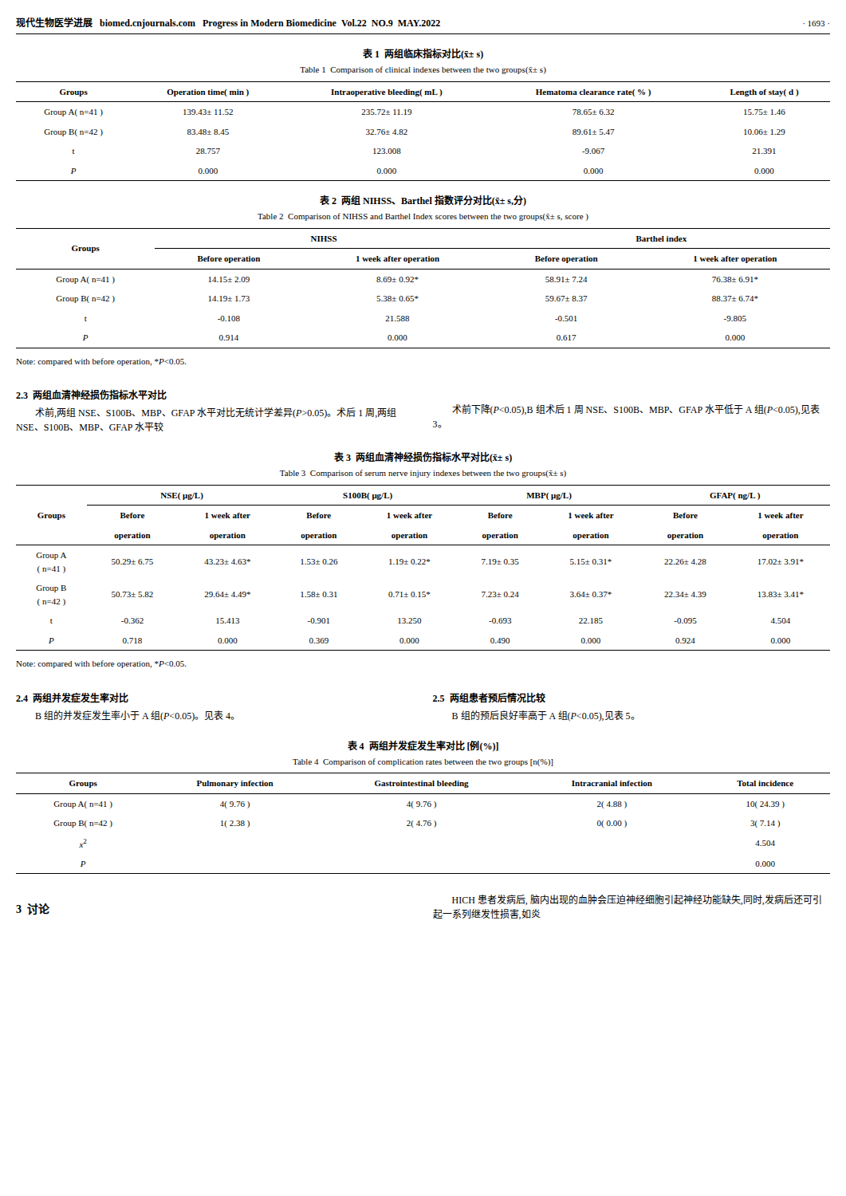现代生物医学进展 biomed.cnjournals.com Progress in Modern Biomedicine Vol.22 NO.9 MAY.2022
· 1693 ·
表 1 两组临床指标对比(x̄± s)
Table 1 Comparison of clinical indexes between the two groups(x̄± s)
| Groups | Operation time( min ) | Intraoperative bleeding( mL ) | Hematoma clearance rate( % ) | Length of stay( d ) |
| --- | --- | --- | --- | --- |
| Group A( n=41 ) | 139.43± 11.52 | 235.72± 11.19 | 78.65± 6.32 | 15.75± 1.46 |
| Group B( n=42 ) | 83.48± 8.45 | 32.76± 4.82 | 89.61± 5.47 | 10.06± 1.29 |
| t | 28.757 | 123.008 | -9.067 | 21.391 |
| P | 0.000 | 0.000 | 0.000 | 0.000 |
表 2 两组 NIHSS、Barthel 指数评分对比(x̄± s,分)
Table 2 Comparison of NIHSS and Barthel Index scores between the two groups(x̄± s, score )
| Groups | NIHSS | Barthel index |
| --- | --- | --- |
| Before operation | 1 week after operation | Before operation | 1 week after operation |
| Group A( n=41 ) | 14.15± 2.09 | 8.69± 0.92* | 58.91± 7.24 | 76.38± 6.91* |
| Group B( n=42 ) | 14.19± 1.73 | 5.38± 0.65* | 59.67± 8.37 | 88.37± 6.74* |
| t | -0.108 | 21.588 | -0.501 | -9.805 |
| P | 0.914 | 0.000 | 0.617 | 0.000 |
Note: compared with before operation, *P<0.05.
2.3 两组血清神经损伤指标水平对比
术前,两组 NSE、S100B、MBP、GFAP 水平对比无统计学差异(P>0.05)。术后 1 周,两组 NSE、S100B、MBP、GFAP 水平较
术前下降(P<0.05),B 组术后 1 周 NSE、S100B、MBP、GFAP 水平低于 A 组(P<0.05),见表 3。
表 3 两组血清神经损伤指标水平对比(x̄± s)
Table 3 Comparison of serum nerve injury indexes between the two groups(x̄± s)
| Groups | NSE( μg/L) | S100B( μg/L) | MBP( μg/L) | GFAP( ng/L ) |
| --- | --- | --- | --- | --- |
| Before | 1 week after | Before | 1 week after | Before | 1 week after | Before | 1 week after |
| operation | operation | operation | operation | operation | operation | operation | operation |
| Group A ( n=41 ) | 50.29± 6.75 | 43.23± 4.63* | 1.53± 0.26 | 1.19± 0.22* | 7.19± 0.35 | 5.15± 0.31* | 22.26± 4.28 | 17.02± 3.91* |
| Group B ( n=42 ) | 50.73± 5.82 | 29.64± 4.49* | 1.58± 0.31 | 0.71± 0.15* | 7.23± 0.24 | 3.64± 0.37* | 22.34± 4.39 | 13.83± 3.41* |
| t | -0.362 | 15.413 | -0.901 | 13.250 | -0.693 | 22.185 | -0.095 | 4.504 |
| P | 0.718 | 0.000 | 0.369 | 0.000 | 0.490 | 0.000 | 0.924 | 0.000 |
Note: compared with before operation, *P<0.05.
2.4 两组并发症发生率对比
B 组的并发症发生率小于 A 组(P<0.05)。见表 4。
2.5 两组患者预后情况比较
B 组的预后良好率高于 A 组(P<0.05),见表 5。
表 4 两组并发症发生率对比 [例(%)]
Table 4 Comparison of complication rates between the two groups [n(%)]
| Groups | Pulmonary infection | Gastrointestinal bleeding | Intracranial infection | Total incidence |
| --- | --- | --- | --- | --- |
| Group A( n=41 ) | 4( 9.76 ) | 4( 9.76 ) | 2( 4.88 ) | 10( 24.39 ) |
| Group B( n=42 ) | 1( 2.38 ) | 2( 4.76 ) | 0( 0.00 ) | 3( 7.14 ) |
| x 2 | | | | 4.504 |
| P | | | | 0.000 |
3 讨论
HICH 患者发病后, 脑内出现的血肿会压迫神经细胞引起神经功能缺失,同时,发病后还可引起一系列继发性损害,如炎